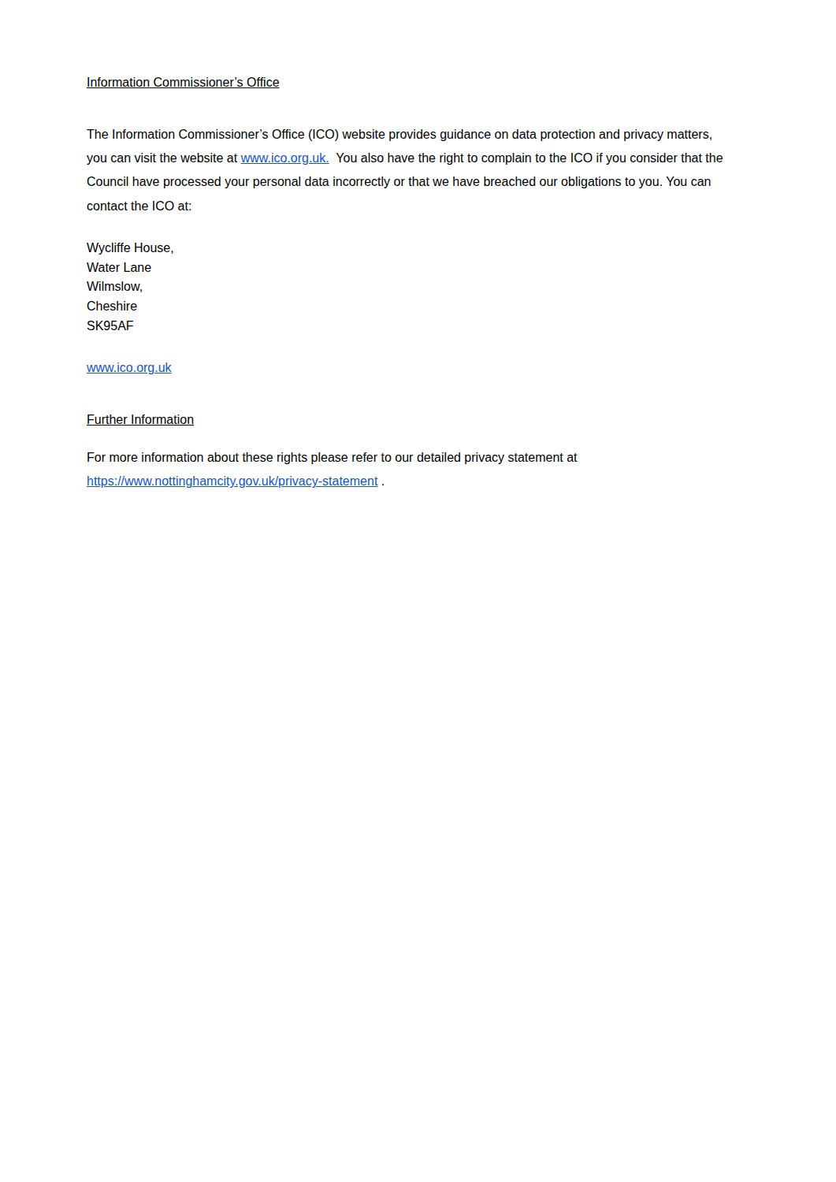Information Commissioner’s Office
The Information Commissioner’s Office (ICO) website provides guidance on data protection and privacy matters, you can visit the website at www.ico.org.uk. You also have the right to complain to the ICO if you consider that the Council have processed your personal data incorrectly or that we have breached our obligations to you. You can contact the ICO at:
Wycliffe House,
Water Lane
Wilmslow,
Cheshire
SK95AF
www.ico.org.uk
Further Information
For more information about these rights please refer to our detailed privacy statement at https://www.nottinghamcity.gov.uk/privacy-statement .